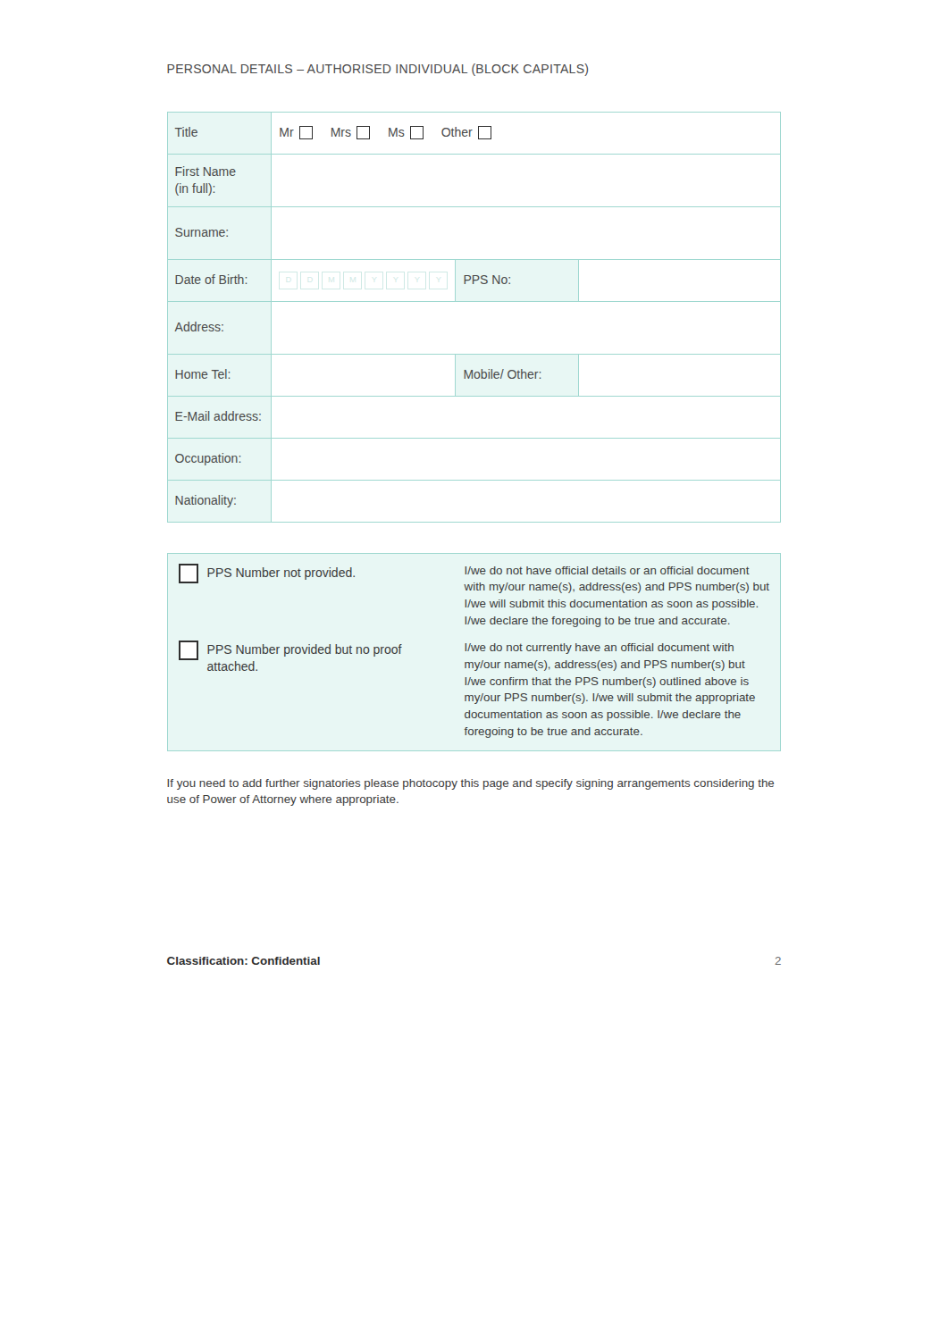Personal Details – Authorised Individual (Block Capitals)
| Title | Mr Mrs Ms Other |
| First Name (in full): | |
| Surname: | |
| Date of Birth: | D D M M Y Y Y Y | PPS No: | |
| Address: | |
| Home Tel: | | Mobile/ Other: | |
| E-Mail address: | |
| Occupation: | |
| Nationality: | |
PPS Number not provided.
I/we do not have official details or an official document with my/our name(s), address(es) and PPS number(s) but I/we will submit this documentation as soon as possible. I/we declare the foregoing to be true and accurate.
PPS Number provided but no proof attached.
I/we do not currently have an official document with my/our name(s), address(es) and PPS number(s) but I/we confirm that the PPS number(s) outlined above is my/our PPS number(s). I/we will submit the appropriate documentation as soon as possible. I/we declare the foregoing to be true and accurate.
If you need to add further signatories please photocopy this page and specify signing arrangements considering the use of Power of Attorney where appropriate.
Classification: Confidential
2